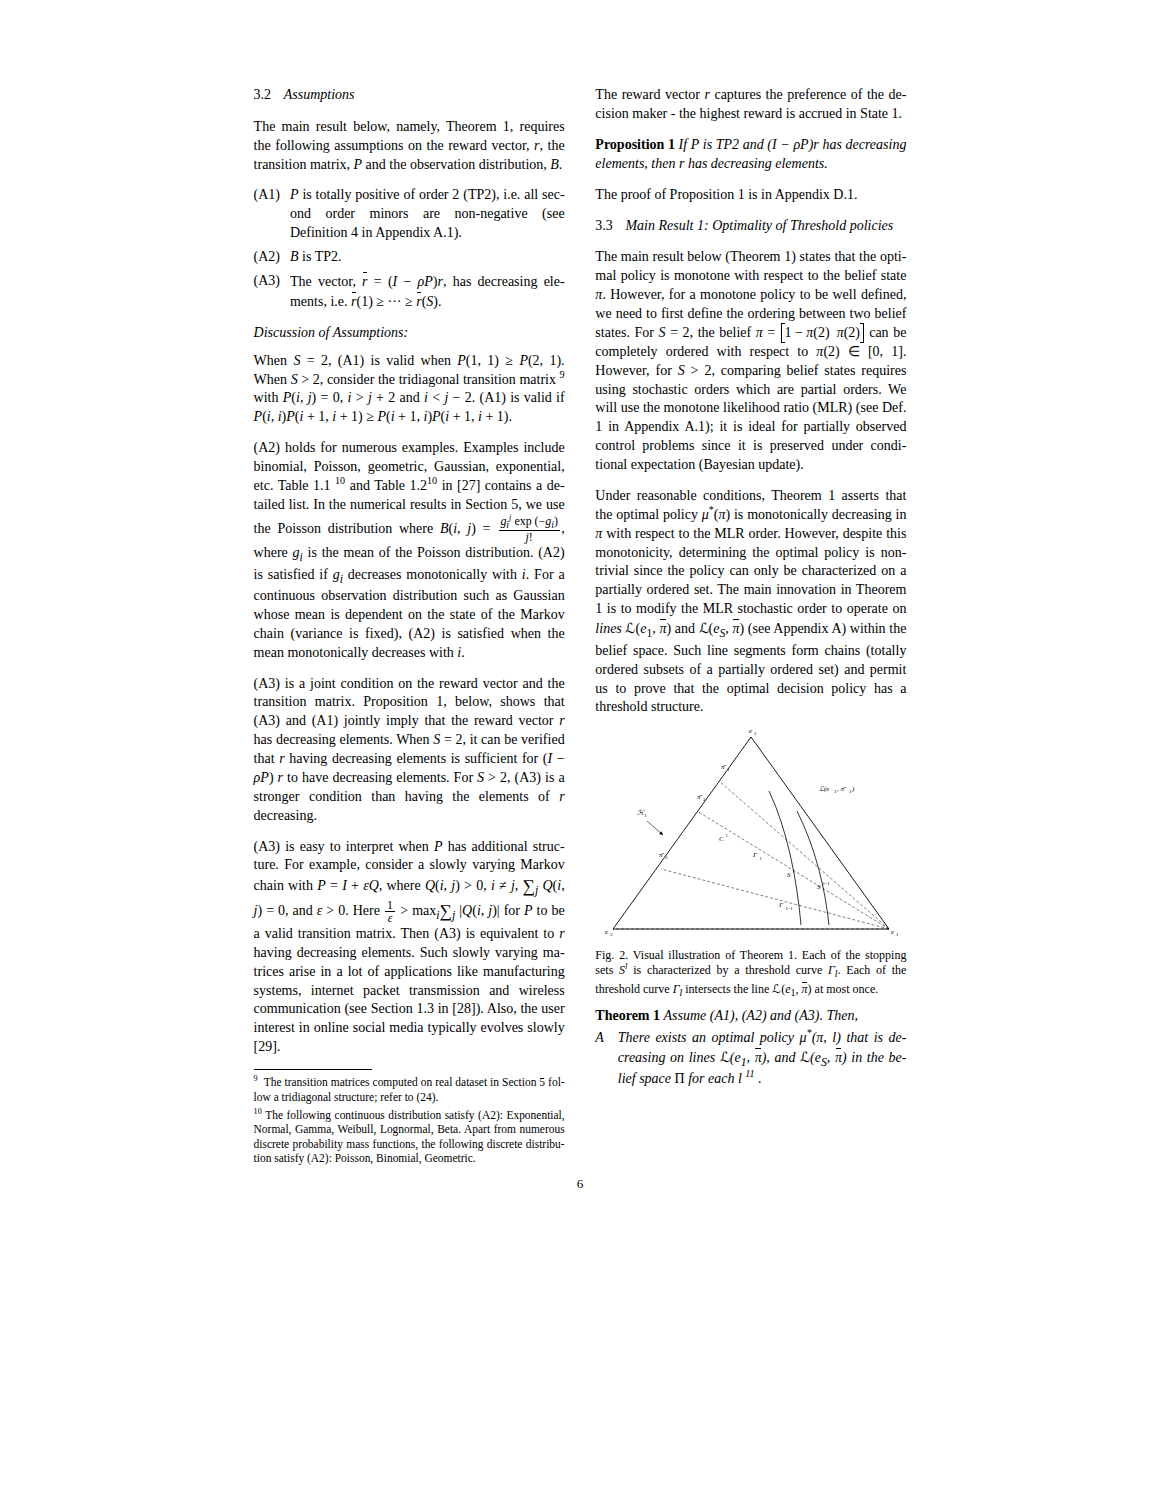3.2 Assumptions
The main result below, namely, Theorem 1, requires the following assumptions on the reward vector, r, the transition matrix, P and the observation distribution, B.
(A1)
P is totally positive of order 2 (TP2), i.e. all second order minors are non-negative (see Definition 4 in Appendix A.1).
(A2)
B is TP2.
(A3)
The vector, r = (I − ρP)r, has decreasing elements, i.e. r(1) ≥ ··· ≥ r(S).
Discussion of Assumptions:
When S = 2, (A1) is valid when P(1, 1) ≥ P(2, 1). When S > 2, consider the tridiagonal transition matrix 9 with P(i, j) = 0, i > j + 2 and i < j − 2. (A1) is valid if P(i, i)P(i + 1, i + 1) ≥ P(i + 1, i)P(i + 1, i + 1).
(A2) holds for numerous examples. Examples include binomial, Poisson, geometric, Gaussian, exponential, etc. Table 1.1 10 and Table 1.210 in [27] contains a detailed list. In the numerical results in Section 5, we use the Poisson distribution where B(i, j) = gij exp (−gi) j!, where gi is the mean of the Poisson distribution. (A2) is satisfied if gi decreases monotonically with i. For a continuous observation distribution such as Gaussian whose mean is dependent on the state of the Markov chain (variance is fixed), (A2) is satisfied when the mean monotonically decreases with i.
(A3) is a joint condition on the reward vector and the transition matrix. Proposition 1, below, shows that (A3) and (A1) jointly imply that the reward vector r has decreasing elements. When S = 2, it can be verified that r having decreasing elements is sufficient for (I − ρP) r to have decreasing elements. For S > 2, (A3) is a stronger condition than having the elements of r decreasing.
(A3) is easy to interpret when P has additional structure. For example, consider a slowly varying Markov chain with P = I + εQ, where Q(i, j) > 0, i ≠ j, ∑j Q(i, j) = 0, and ε > 0. Here 1 ε > maxi∑j |Q(i, j)| for P to be a valid transition matrix. Then (A3) is equivalent to r having decreasing elements. Such slowly varying matrices arise in a lot of applications like manufacturing systems, internet packet transmission and wireless communication (see Section 1.3 in [28]). Also, the user interest in online social media typically evolves slowly [29].
9 The transition matrices computed on real dataset in Section 5 follow a tridiagonal structure; refer to (24).
10 The following continuous distribution satisfy (A2): Exponential, Normal, Gamma, Weibull, Lognormal, Beta. Apart from numerous discrete probability mass functions, the following discrete distribution satisfy (A2): Poisson, Binomial, Geometric.
The reward vector r captures the preference of the decision maker - the highest reward is accrued in State 1.
Proposition 1 If P is TP2 and (I − ρP)r has decreasing elements, then r has decreasing elements.
The proof of Proposition 1 is in Appendix D.1.
3.3 Main Result 1: Optimality of Threshold policies
The main result below (Theorem 1) states that the optimal policy is monotone with respect to the belief state π. However, for a monotone policy to be well defined, we need to first define the ordering between two belief states. For S = 2, the belief π = 1 − π(2) π(2) can be completely ordered with respect to π(2) ∈ [0, 1]. However, for S > 2, comparing belief states requires using stochastic orders which are partial orders. We will use the monotone likelihood ratio (MLR) (see Def. 1 in Appendix A.1); it is ideal for partially observed control problems since it is preserved under conditional expectation (Bayesian update).
Under reasonable conditions, Theorem 1 asserts that the optimal policy μ*(π) is monotonically decreasing in π with respect to the MLR order. However, despite this monotonicity, determining the optimal policy is nontrivial since the policy can only be characterized on a partially ordered set. The main innovation in Theorem 1 is to modify the MLR stochastic order to operate on lines ℒ(e1, π) and ℒ(eS, π) (see Appendix A) within the belief space. Such line segments form chains (totally ordered subsets of a partially ordered set) and permit us to prove that the optimal decision policy has a threshold structure.
e 2 e 1 e 3 π̄ 1 π̄ 2 π̄ 3 ℒ(e 1 , π̄ 1 ) ℋ l C l Γ l S l S l−1 Γ l−1
Fig. 2. Visual illustration of Theorem 1. Each of the stopping sets Sl is characterized by a threshold curve Γl. Each of the threshold curve Γl intersects the line ℒ(e1, π) at most once.
Theorem 1 Assume (A1), (A2) and (A3). Then,
AThere exists an optimal policy μ*(π, l) that is decreasing on lines ℒ(e1, π), and ℒ(eS, π) in the belief space Π for each l 11 .
6